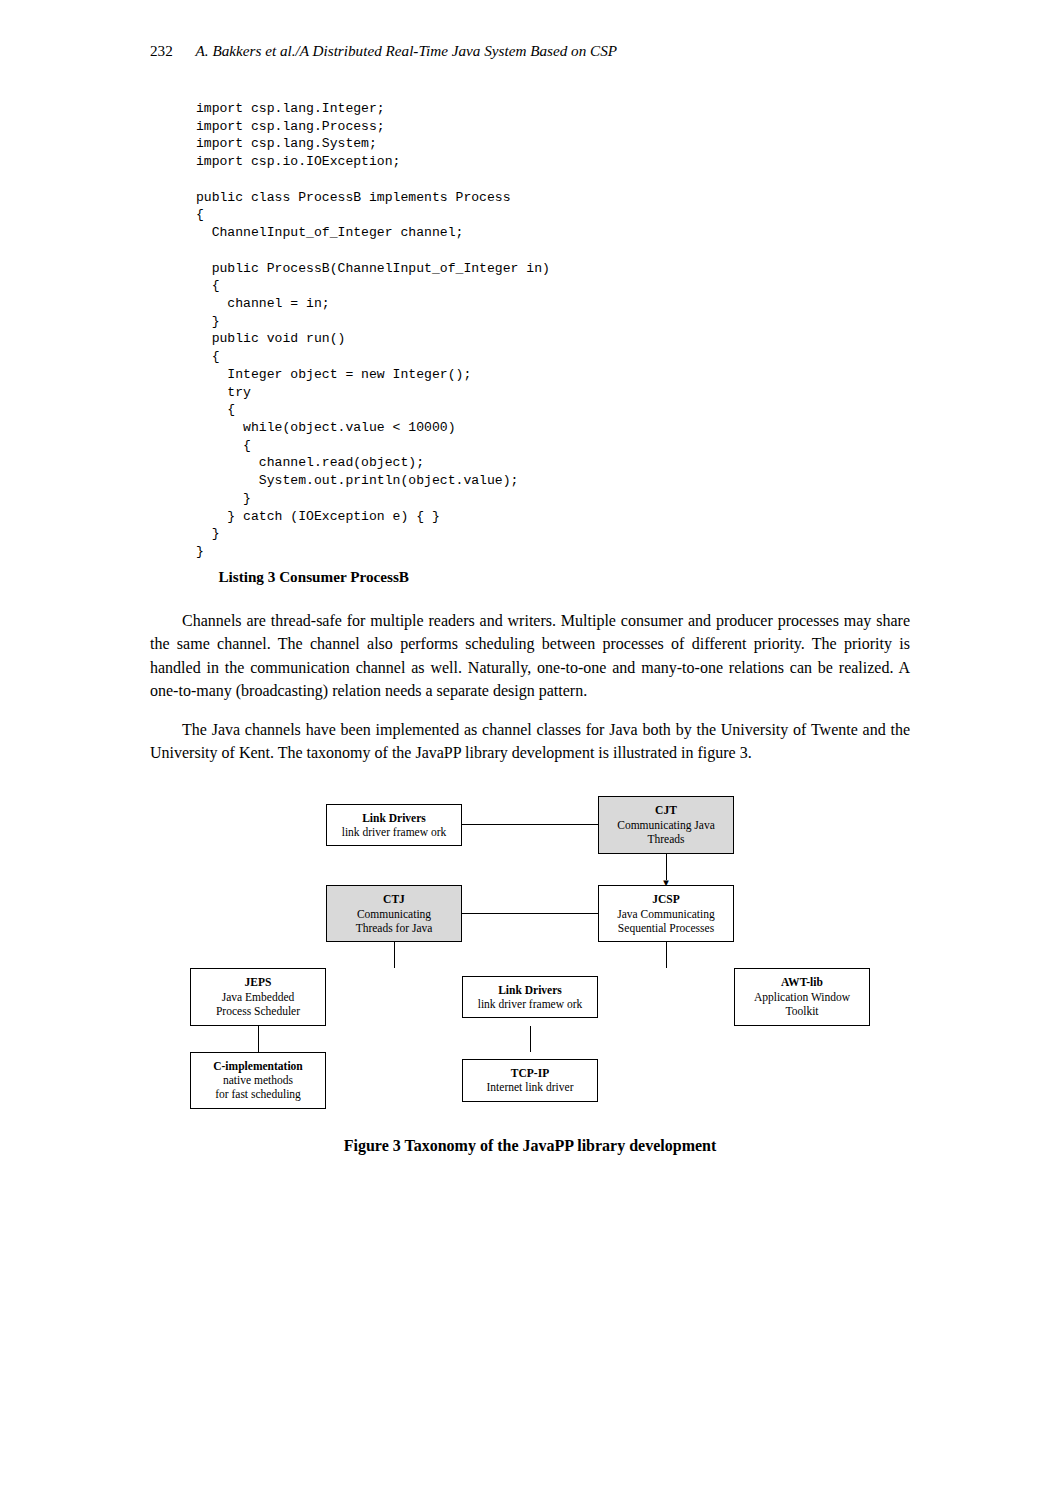232 A. Bakkers et al./A Distributed Real-Time Java System Based on CSP
import csp.lang.Integer;
import csp.lang.Process;
import csp.lang.System;
import csp.io.IOException;

public class ProcessB implements Process
{
  ChannelInput_of_Integer channel;

  public ProcessB(ChannelInput_of_Integer in)
  {
    channel = in;
  }
  public void run()
  {
    Integer object = new Integer();
    try
    {
      while(object.value < 10000)
      {
        channel.read(object);
        System.out.println(object.value);
      }
    } catch (IOException e) { }
  }
}
Listing 3 Consumer ProcessB
Channels are thread-safe for multiple readers and writers. Multiple consumer and producer processes may share the same channel. The channel also performs scheduling between processes of different priority. The priority is handled in the communication channel as well. Naturally, one-to-one and many-to-one relations can be realized. A one-to-many (broadcasting) relation needs a separate design pattern.
The Java channels have been implemented as channel classes for Java both by the University of Twente and the University of Kent. The taxonomy of the JavaPP library development is illustrated in figure 3.
| | Link Drivers link driver framew ork | | CJT Communicating Java Threads | |
| | CTJ Communicating Threads for Java | | JCSP Java Communicating Sequential Processes | |
| JEPS Java Embedded Process Scheduler | | Link Drivers link driver framew ork | | AWT-lib Application Window Toolkit |
| C-implementation native methods for fast scheduling | | TCP-IP Internet link driver | | |
Figure 3 Taxonomy of the JavaPP library development